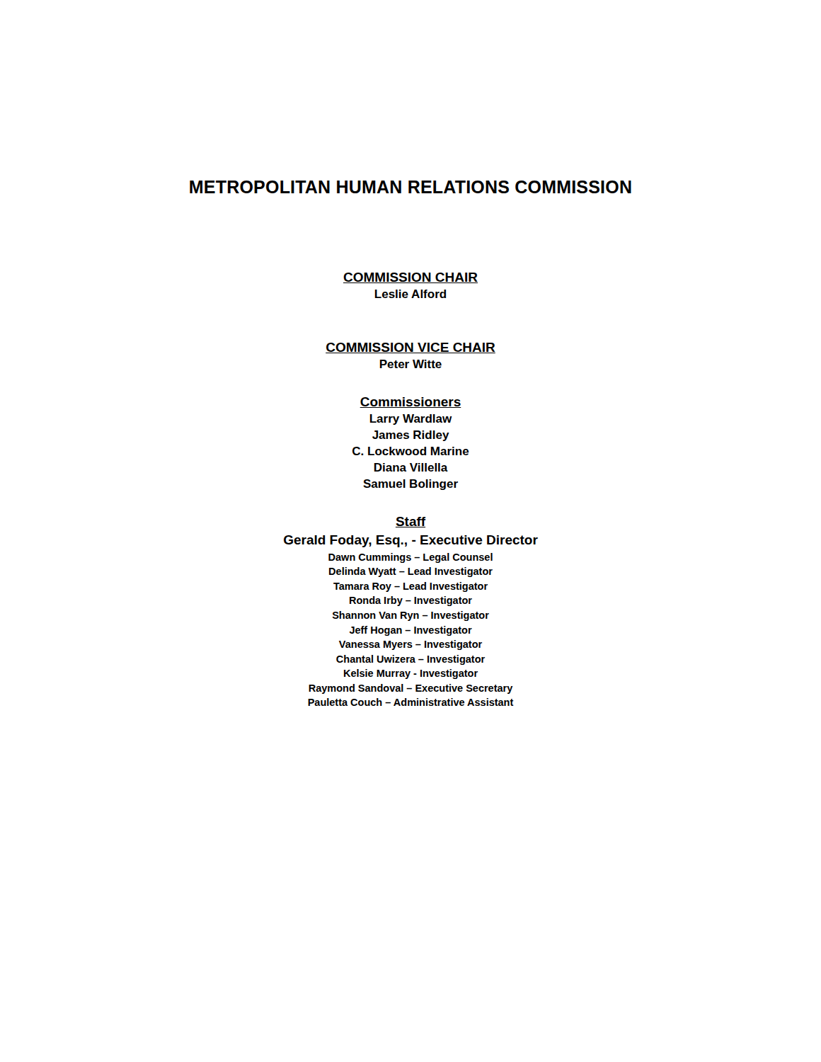METROPOLITAN HUMAN RELATIONS COMMISSION
COMMISSION CHAIR
Leslie Alford
COMMISSION VICE CHAIR
Peter Witte
Commissioners
Larry Wardlaw
James Ridley
C. Lockwood Marine
Diana Villella
Samuel Bolinger
Staff
Gerald Foday, Esq., - Executive Director
Dawn Cummings – Legal Counsel
Delinda Wyatt – Lead Investigator
Tamara Roy – Lead Investigator
Ronda Irby – Investigator
Shannon Van Ryn – Investigator
Jeff Hogan – Investigator
Vanessa Myers – Investigator
Chantal Uwizera – Investigator
Kelsie Murray - Investigator
Raymond Sandoval – Executive Secretary
Pauletta Couch – Administrative Assistant